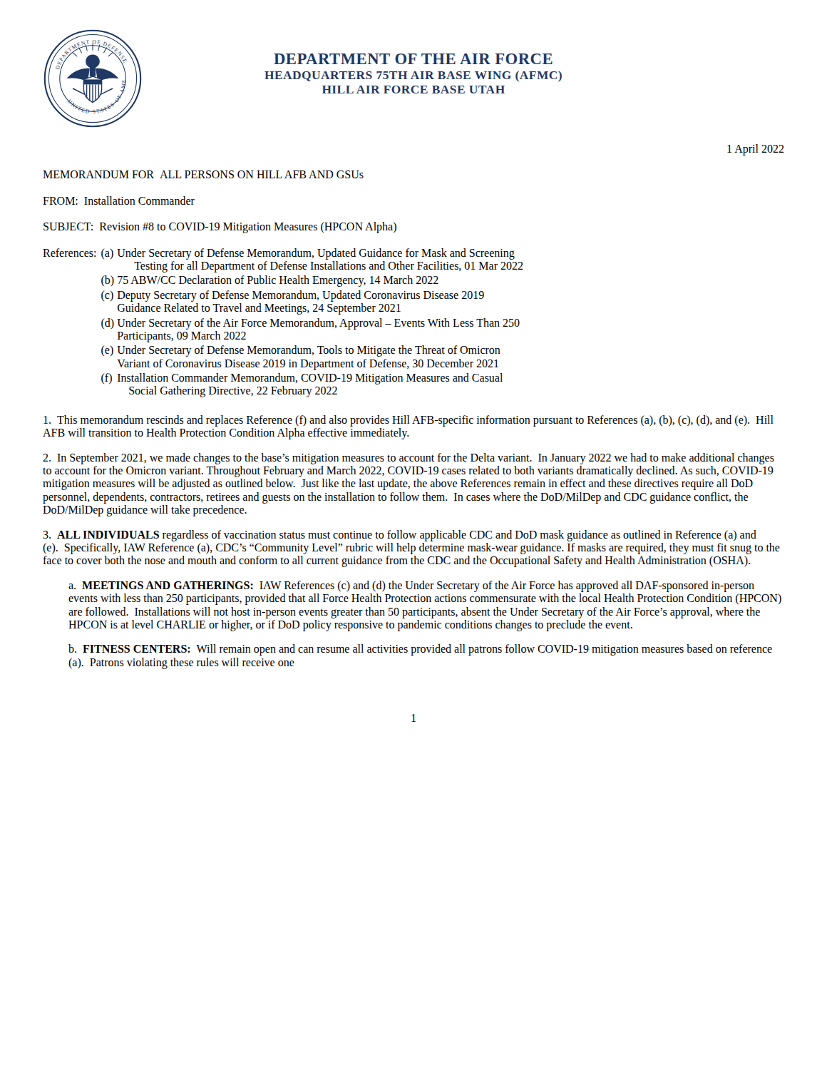DEPARTMENT OF DEFENSE UNITED STATES OF AMERICA
DEPARTMENT OF THE AIR FORCE
HEADQUARTERS 75TH AIR BASE WING (AFMC)
HILL AIR FORCE BASE UTAH
1 April 2022
MEMORANDUM FOR ALL PERSONS ON HILL AFB AND GSUs
FROM: Installation Commander
SUBJECT: Revision #8 to COVID-19 Mitigation Measures (HPCON Alpha)
| References: | (a) | Under Secretary of Defense Memorandum, Updated Guidance for Mask and Screening Testing for all Department of Defense Installations and Other Facilities, 01 Mar 2022 |
| | (b) | 75 ABW/CC Declaration of Public Health Emergency, 14 March 2022 |
| | (c) | Deputy Secretary of Defense Memorandum, Updated Coronavirus Disease 2019 Guidance Related to Travel and Meetings, 24 September 2021 |
| | (d) | Under Secretary of the Air Force Memorandum, Approval – Events With Less Than 250 Participants, 09 March 2022 |
| | (e) | Under Secretary of Defense Memorandum, Tools to Mitigate the Threat of Omicron Variant of Coronavirus Disease 2019 in Department of Defense, 30 December 2021 |
| | (f) | Installation Commander Memorandum, COVID-19 Mitigation Measures and Casual Social Gathering Directive, 22 February 2022 |
1. This memorandum rescinds and replaces Reference (f) and also provides Hill AFB-specific information pursuant to References (a), (b), (c), (d), and (e). Hill AFB will transition to Health Protection Condition Alpha effective immediately.
2. In September 2021, we made changes to the base’s mitigation measures to account for the Delta variant. In January 2022 we had to make additional changes to account for the Omicron variant. Throughout February and March 2022, COVID-19 cases related to both variants dramatically declined. As such, COVID-19 mitigation measures will be adjusted as outlined below. Just like the last update, the above References remain in effect and these directives require all DoD personnel, dependents, contractors, retirees and guests on the installation to follow them. In cases where the DoD/MilDep and CDC guidance conflict, the DoD/MilDep guidance will take precedence.
3. ALL INDIVIDUALS regardless of vaccination status must continue to follow applicable CDC and DoD mask guidance as outlined in Reference (a) and (e). Specifically, IAW Reference (a), CDC’s “Community Level” rubric will help determine mask-wear guidance. If masks are required, they must fit snug to the face to cover both the nose and mouth and conform to all current guidance from the CDC and the Occupational Safety and Health Administration (OSHA).
a. MEETINGS AND GATHERINGS: IAW References (c) and (d) the Under Secretary of the Air Force has approved all DAF-sponsored in-person events with less than 250 participants, provided that all Force Health Protection actions commensurate with the local Health Protection Condition (HPCON) are followed. Installations will not host in-person events greater than 50 participants, absent the Under Secretary of the Air Force’s approval, where the HPCON is at level CHARLIE or higher, or if DoD policy responsive to pandemic conditions changes to preclude the event.
b. FITNESS CENTERS: Will remain open and can resume all activities provided all patrons follow COVID-19 mitigation measures based on reference (a). Patrons violating these rules will receive one
1